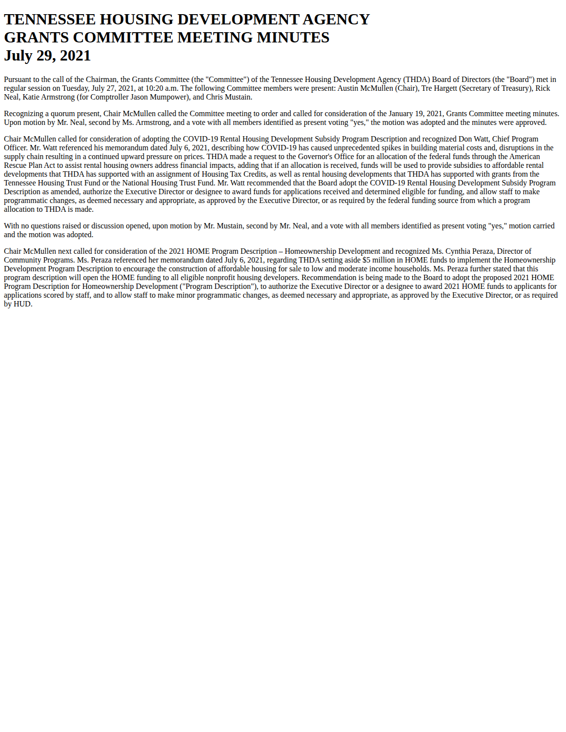TENNESSEE HOUSING DEVELOPMENT AGENCY
GRANTS COMMITTEE MEETING MINUTES
July 29, 2021
Pursuant to the call of the Chairman, the Grants Committee (the "Committee") of the Tennessee Housing Development Agency (THDA) Board of Directors (the "Board") met in regular session on Tuesday, July 27, 2021, at 10:20 a.m. The following Committee members were present: Austin McMullen (Chair), Tre Hargett (Secretary of Treasury), Rick Neal, Katie Armstrong (for Comptroller Jason Mumpower), and Chris Mustain.
Recognizing a quorum present, Chair McMullen called the Committee meeting to order and called for consideration of the January 19, 2021, Grants Committee meeting minutes. Upon motion by Mr. Neal, second by Ms. Armstrong, and a vote with all members identified as present voting "yes," the motion was adopted and the minutes were approved.
Chair McMullen called for consideration of adopting the COVID-19 Rental Housing Development Subsidy Program Description and recognized Don Watt, Chief Program Officer. Mr. Watt referenced his memorandum dated July 6, 2021, describing how COVID-19 has caused unprecedented spikes in building material costs and, disruptions in the supply chain resulting in a continued upward pressure on prices. THDA made a request to the Governor's Office for an allocation of the federal funds through the American Rescue Plan Act to assist rental housing owners address financial impacts, adding that if an allocation is received, funds will be used to provide subsidies to affordable rental developments that THDA has supported with an assignment of Housing Tax Credits, as well as rental housing developments that THDA has supported with grants from the Tennessee Housing Trust Fund or the National Housing Trust Fund. Mr. Watt recommended that the Board adopt the COVID-19 Rental Housing Development Subsidy Program Description as amended, authorize the Executive Director or designee to award funds for applications received and determined eligible for funding, and allow staff to make programmatic changes, as deemed necessary and appropriate, as approved by the Executive Director, or as required by the federal funding source from which a program allocation to THDA is made.
With no questions raised or discussion opened, upon motion by Mr. Mustain, second by Mr. Neal, and a vote with all members identified as present voting "yes," motion carried and the motion was adopted.
Chair McMullen next called for consideration of the 2021 HOME Program Description – Homeownership Development and recognized Ms. Cynthia Peraza, Director of Community Programs. Ms. Peraza referenced her memorandum dated July 6, 2021, regarding THDA setting aside $5 million in HOME funds to implement the Homeownership Development Program Description to encourage the construction of affordable housing for sale to low and moderate income households. Ms. Peraza further stated that this program description will open the HOME funding to all eligible nonprofit housing developers. Recommendation is being made to the Board to adopt the proposed 2021 HOME Program Description for Homeownership Development ("Program Description"), to authorize the Executive Director or a designee to award 2021 HOME funds to applicants for applications scored by staff, and to allow staff to make minor programmatic changes, as deemed necessary and appropriate, as approved by the Executive Director, or as required by HUD.